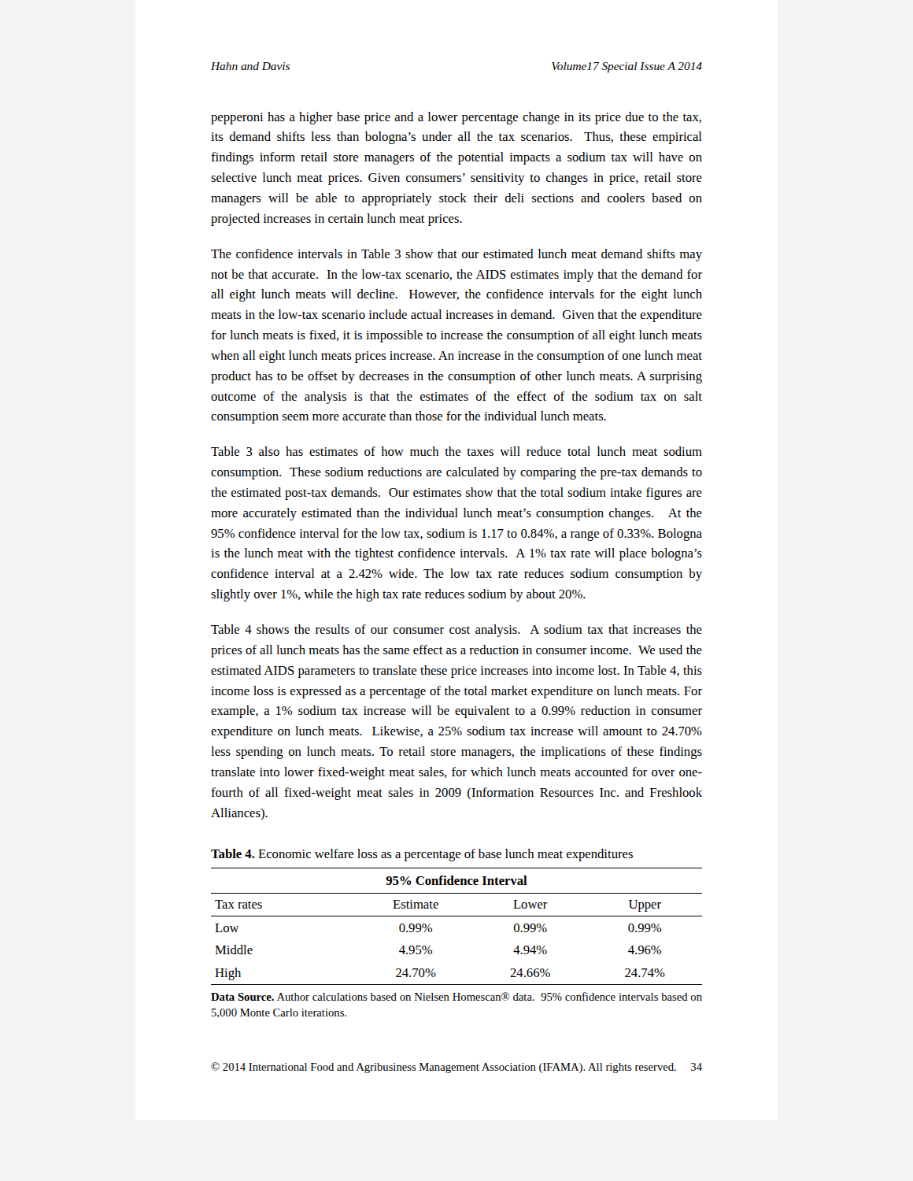Hahn and Davis Volume17 Special Issue A 2014
pepperoni has a higher base price and a lower percentage change in its price due to the tax, its demand shifts less than bologna’s under all the tax scenarios. Thus, these empirical findings inform retail store managers of the potential impacts a sodium tax will have on selective lunch meat prices. Given consumers’ sensitivity to changes in price, retail store managers will be able to appropriately stock their deli sections and coolers based on projected increases in certain lunch meat prices.
The confidence intervals in Table 3 show that our estimated lunch meat demand shifts may not be that accurate. In the low-tax scenario, the AIDS estimates imply that the demand for all eight lunch meats will decline. However, the confidence intervals for the eight lunch meats in the low-tax scenario include actual increases in demand. Given that the expenditure for lunch meats is fixed, it is impossible to increase the consumption of all eight lunch meats when all eight lunch meats prices increase. An increase in the consumption of one lunch meat product has to be offset by decreases in the consumption of other lunch meats. A surprising outcome of the analysis is that the estimates of the effect of the sodium tax on salt consumption seem more accurate than those for the individual lunch meats.
Table 3 also has estimates of how much the taxes will reduce total lunch meat sodium consumption. These sodium reductions are calculated by comparing the pre-tax demands to the estimated post-tax demands. Our estimates show that the total sodium intake figures are more accurately estimated than the individual lunch meat’s consumption changes. At the 95% confidence interval for the low tax, sodium is 1.17 to 0.84%, a range of 0.33%. Bologna is the lunch meat with the tightest confidence intervals. A 1% tax rate will place bologna’s confidence interval at a 2.42% wide. The low tax rate reduces sodium consumption by slightly over 1%, while the high tax rate reduces sodium by about 20%.
Table 4 shows the results of our consumer cost analysis. A sodium tax that increases the prices of all lunch meats has the same effect as a reduction in consumer income. We used the estimated AIDS parameters to translate these price increases into income lost. In Table 4, this income loss is expressed as a percentage of the total market expenditure on lunch meats. For example, a 1% sodium tax increase will be equivalent to a 0.99% reduction in consumer expenditure on lunch meats. Likewise, a 25% sodium tax increase will amount to 24.70% less spending on lunch meats. To retail store managers, the implications of these findings translate into lower fixed-weight meat sales, for which lunch meats accounted for over one-fourth of all fixed-weight meat sales in 2009 (Information Resources Inc. and Freshlook Alliances).
Table 4. Economic welfare loss as a percentage of base lunch meat expenditures
95% Confidence Interval
| Tax rates | Estimate | Lower | Upper |
| --- | --- | --- | --- |
| Low | 0.99% | 0.99% | 0.99% |
| Middle | 4.95% | 4.94% | 4.96% |
| High | 24.70% | 24.66% | 24.74% |
Data Source. Author calculations based on Nielsen Homescan® data. 95% confidence intervals based on 5,000 Monte Carlo iterations.
© 2014 International Food and Agribusiness Management Association (IFAMA). All rights reserved. 34